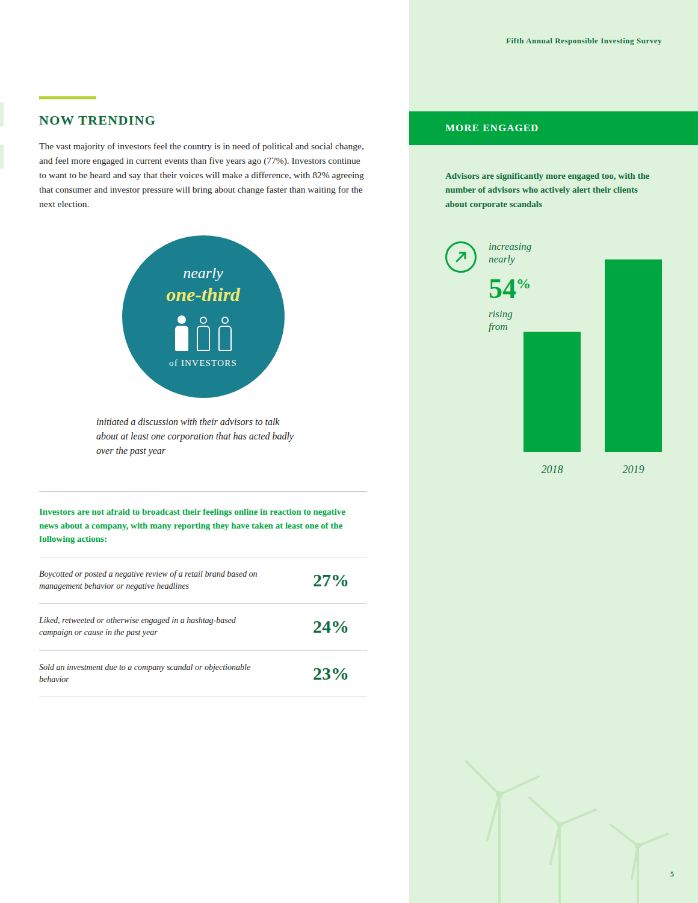Fifth Annual Responsible Investing Survey
NOW TRENDING
The vast majority of investors feel the country is in need of political and social change, and feel more engaged in current events than five years ago (77%). Investors continue to want to be heard and say that their voices will make a difference, with 82% agreeing that consumer and investor pressure will bring about change faster than waiting for the next election.
nearly
one-third
of INVESTORS
initiated a discussion with their advisors to talk about at least one corporation that has acted badly over the past year
Investors are not afraid to broadcast their feelings online in reaction to negative news about a company, with many reporting they have taken at least one of the following actions:
Boycotted or posted a negative review of a retail brand based on management behavior or negative headlines
27%
Liked, retweeted or otherwise engaged in a hashtag-based campaign or cause in the past year
24%
Sold an investment due to a company scandal or objectionable behavior
23%
MORE ENGAGED
Advisors are significantly more engaged too, with the number of advisors who actively alert their clients about corporate scandals
increasing
nearly
54%
rising
from
74%
48%
2018 2019
5